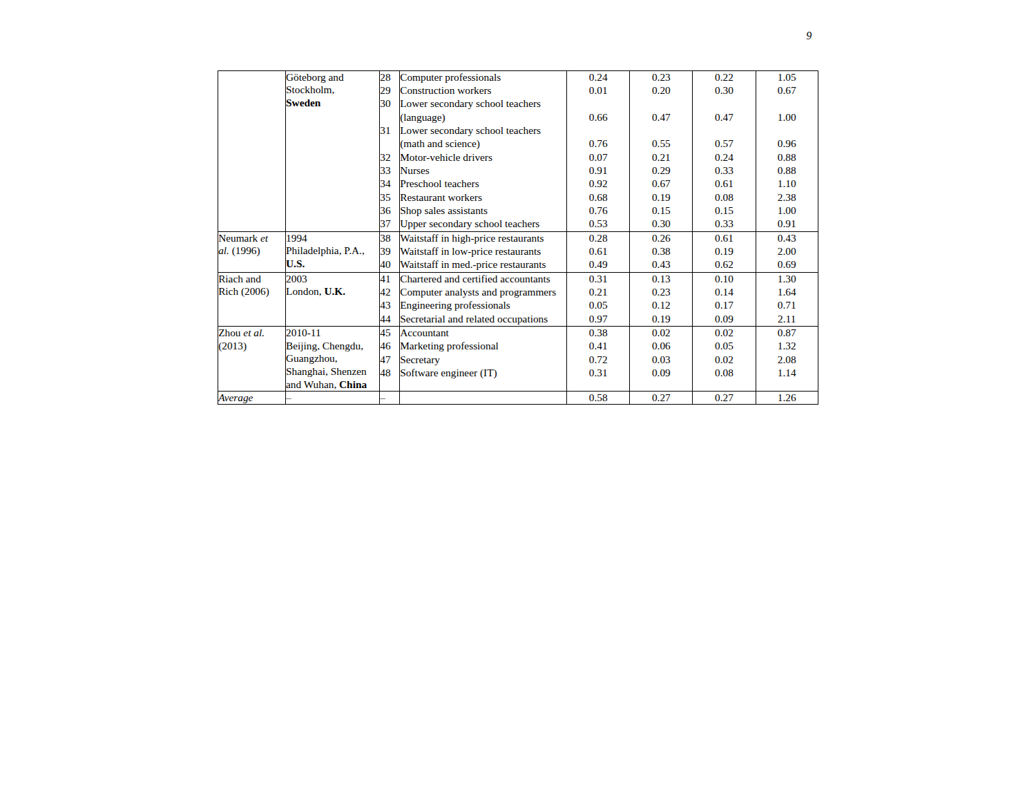9
| | Göteborg and Stockholm, Sweden | / 28 / / 29 / / 30 / / 31 / / 32 / / 33 / / 34 / / 35 / / 36 / / 37 / | / Computer professionals / / Construction workers / / Lower secondary school teachers / / (language) / / Lower secondary school teachers / / (math and science) / / Motor-vehicle drivers / / Nurses / / Preschool teachers / / Restaurant workers / / Shop sales assistants / / Upper secondary school teachers / | / 0.24 / / 0.01 / / 0.66 / / 0.76 / / 0.07 / / 0.91 / / 0.92 / / 0.68 / / 0.76 / / 0.53 / | / 0.23 / / 0.20 / / 0.47 / / 0.55 / / 0.21 / / 0.29 / / 0.67 / / 0.19 / / 0.15 / / 0.30 / | / 0.22 / / 0.30 / / 0.47 / / 0.57 / / 0.24 / / 0.33 / / 0.61 / / 0.08 / / 0.15 / / 0.33 / | / 1.05 / / 0.67 / / 1.00 / / 0.96 / / 0.88 / / 0.88 / / 1.10 / / 2.38 / / 1.00 / / 0.91 / |
| Neumark et al. (1996) | 1994 Philadelphia, P.A., U.S. | / 38 / / 39 / / 40 / | / Waitstaff in high-price restaurants / / Waitstaff in low-price restaurants / / Waitstaff in med.-price restaurants / | / 0.28 / / 0.61 / / 0.49 / | / 0.26 / / 0.38 / / 0.43 / | / 0.61 / / 0.19 / / 0.62 / | / 0.43 / / 2.00 / / 0.69 / |
| Riach and Rich (2006) | 2003 London, U.K. | / 41 / / 42 / / 43 / / 44 / | / Chartered and certified accountants / / Computer analysts and programmers / / Engineering professionals / / Secretarial and related occupations / | / 0.31 / / 0.21 / / 0.05 / / 0.97 / | / 0.13 / / 0.23 / / 0.12 / / 0.19 / | / 0.10 / / 0.14 / / 0.17 / / 0.09 / | / 1.30 / / 1.64 / / 0.71 / / 2.11 / |
| Zhou et al. (2013) | 2010-11 Beijing, Chengdu, Guangzhou, Shanghai, Shenzen and Wuhan, China | / 45 / / 46 / / 47 / / 48 / | / Accountant / / Marketing professional / / Secretary / / Software engineer (IT) / | / 0.38 / / 0.41 / / 0.72 / / 0.31 / | / 0.02 / / 0.06 / / 0.03 / / 0.09 / | / 0.02 / / 0.05 / / 0.02 / / 0.08 / | / 0.87 / / 1.32 / / 2.08 / / 1.14 / |
| Average | – | – | | 0.58 | 0.27 | 0.27 | 1.26 |